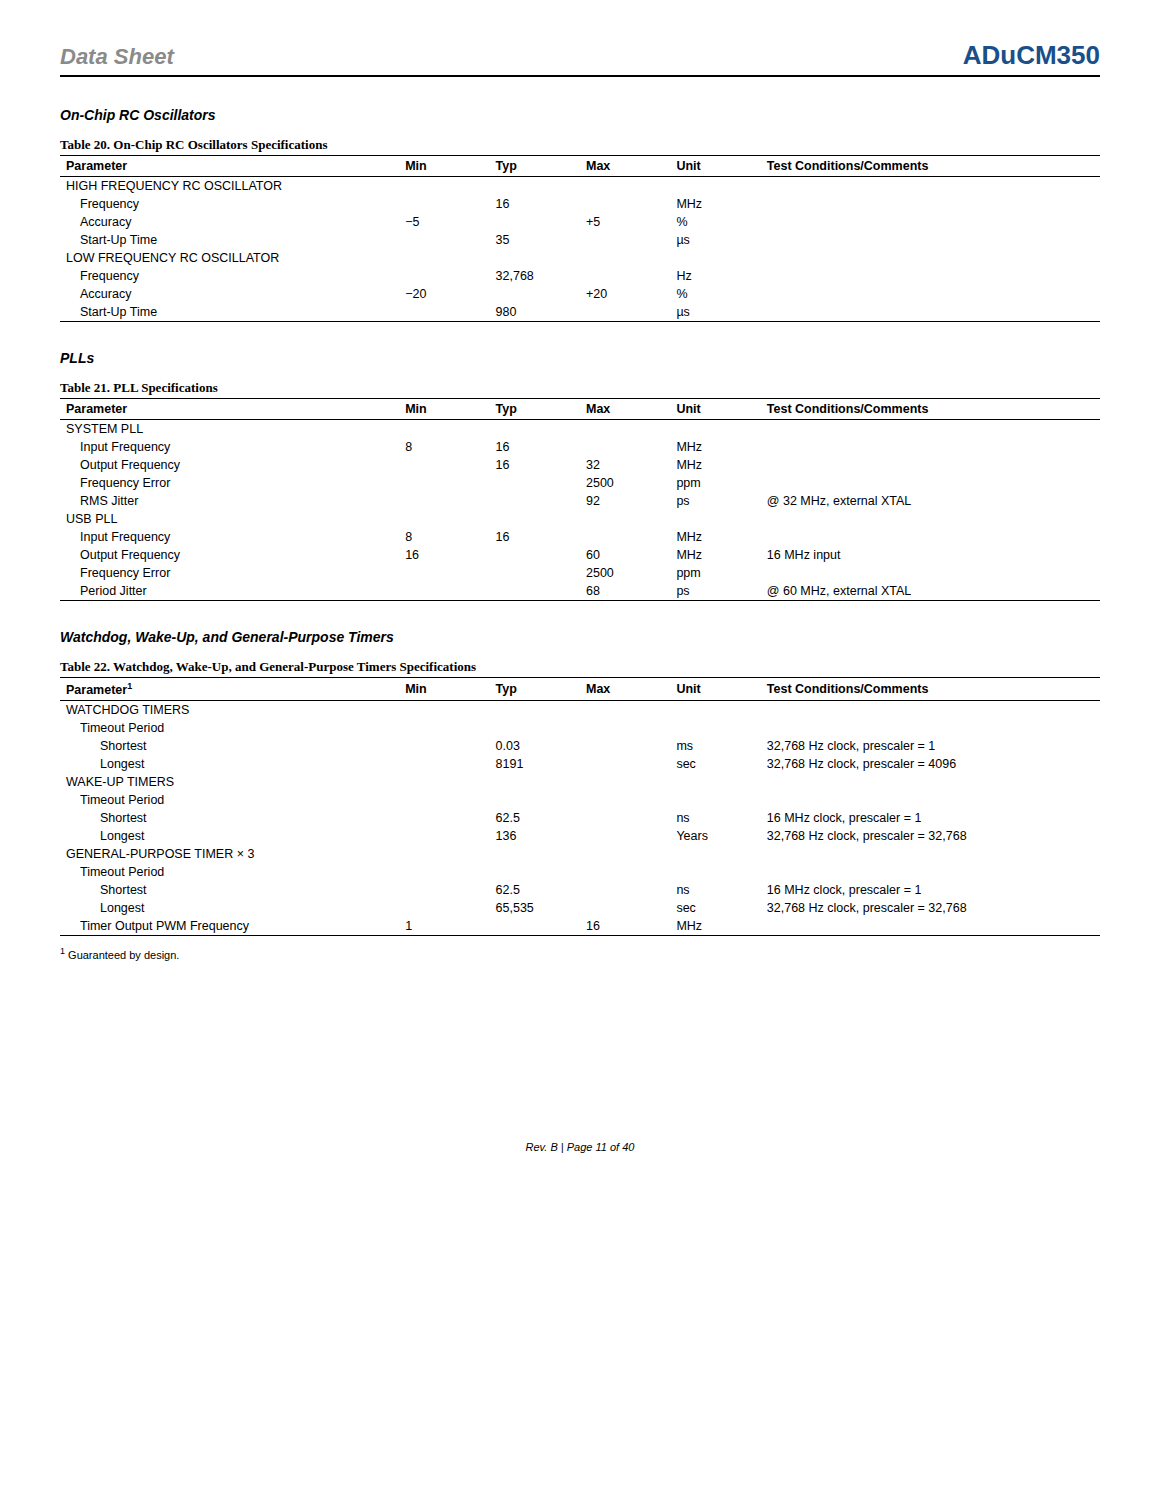Data Sheet
ADuCM350
On-Chip RC Oscillators
Table 20. On-Chip RC Oscillators Specifications
| Parameter | Min | Typ | Max | Unit | Test Conditions/Comments |
| --- | --- | --- | --- | --- | --- |
| HIGH FREQUENCY RC OSCILLATOR | | | | | |
| Frequency | | 16 | | MHz | |
| Accuracy | −5 | | +5 | % | |
| Start-Up Time | | 35 | | µs | |
| LOW FREQUENCY RC OSCILLATOR | | | | | |
| Frequency | | 32,768 | | Hz | |
| Accuracy | −20 | | +20 | % | |
| Start-Up Time | | 980 | | µs | |
PLLs
Table 21. PLL Specifications
| Parameter | Min | Typ | Max | Unit | Test Conditions/Comments |
| --- | --- | --- | --- | --- | --- |
| SYSTEM PLL | | | | | |
| Input Frequency | 8 | 16 | | MHz | |
| Output Frequency | | 16 | 32 | MHz | |
| Frequency Error | | | 2500 | ppm | |
| RMS Jitter | | | 92 | ps | @ 32 MHz, external XTAL |
| USB PLL | | | | | |
| Input Frequency | 8 | 16 | | MHz | |
| Output Frequency | 16 | | 60 | MHz | 16 MHz input |
| Frequency Error | | | 2500 | ppm | |
| Period Jitter | | | 68 | ps | @ 60 MHz, external XTAL |
Watchdog, Wake-Up, and General-Purpose Timers
Table 22. Watchdog, Wake-Up, and General-Purpose Timers Specifications
| Parameter 1 | Min | Typ | Max | Unit | Test Conditions/Comments |
| --- | --- | --- | --- | --- | --- |
| WATCHDOG TIMERS | | | | | |
| Timeout Period | | | | | |
| Shortest | | 0.03 | | ms | 32,768 Hz clock, prescaler = 1 |
| Longest | | 8191 | | sec | 32,768 Hz clock, prescaler = 4096 |
| WAKE-UP TIMERS | | | | | |
| Timeout Period | | | | | |
| Shortest | | 62.5 | | ns | 16 MHz clock, prescaler = 1 |
| Longest | | 136 | | Years | 32,768 Hz clock, prescaler = 32,768 |
| GENERAL-PURPOSE TIMER × 3 | | | | | |
| Timeout Period | | | | | |
| Shortest | | 62.5 | | ns | 16 MHz clock, prescaler = 1 |
| Longest | | 65,535 | | sec | 32,768 Hz clock, prescaler = 32,768 |
| Timer Output PWM Frequency | 1 | | 16 | MHz | |
1 Guaranteed by design.
Rev. B | Page 11 of 40